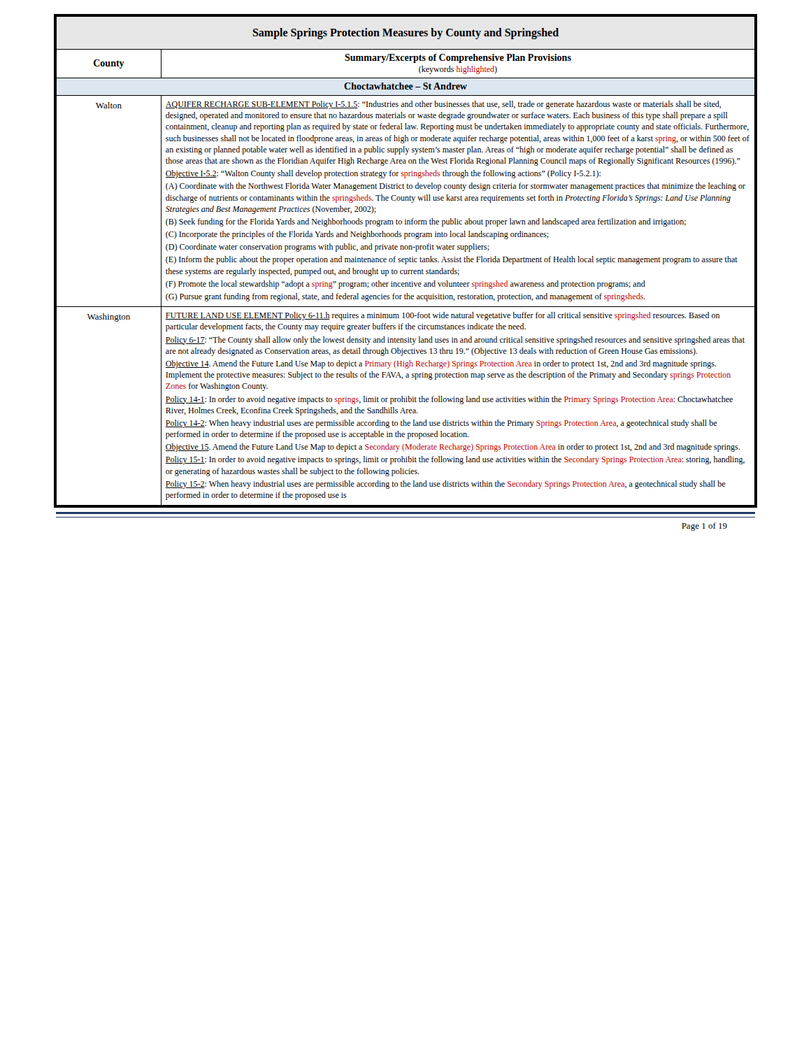| Sample Springs Protection Measures by County and Springshed |
| County | Summary/Excerpts of Comprehensive Plan Provisions (keywords highlighted ) |
| Choctawhatchee – St Andrew |
| Walton | AQUIFER RECHARGE SUB-ELEMENT Policy I-5.1.5 : “Industries and other businesses that use, sell, trade or generate hazardous waste or materials shall be sited, designed, operated and monitored to ensure that no hazardous materials or waste degrade groundwater or surface waters. Each business of this type shall prepare a spill containment, cleanup and reporting plan as required by state or federal law. Reporting must be undertaken immediately to appropriate county and state officials. Furthermore, such businesses shall not be located in floodprone areas, in areas of high or moderate aquifer recharge potential, areas within 1,000 feet of a karst spring , or within 500 feet of an existing or planned potable water well as identified in a public supply system’s master plan. Areas of “high or moderate aquifer recharge potential” shall be defined as those areas that are shown as the Floridian Aquifer High Recharge Area on the West Florida Regional Planning Council maps of Regionally Significant Resources (1996).” Objective I-5.2 : “Walton County shall develop protection strategy for springsheds through the following actions” (Policy I-5.2.1): (A) Coordinate with the Northwest Florida Water Management District to develop county design criteria for stormwater management practices that minimize the leaching or discharge of nutrients or contaminants within the springsheds . The County will use karst area requirements set forth in Protecting Florida’s Springs: Land Use Planning Strategies and Best Management Practices (November, 2002); (B) Seek funding for the Florida Yards and Neighborhoods program to inform the public about proper lawn and landscaped area fertilization and irrigation; (C) Incorporate the principles of the Florida Yards and Neighborhoods program into local landscaping ordinances; (D) Coordinate water conservation programs with public, and private non-profit water suppliers; (E) Inform the public about the proper operation and maintenance of septic tanks. Assist the Florida Department of Health local septic management program to assure that these systems are regularly inspected, pumped out, and brought up to current standards; (F) Promote the local stewardship “adopt a spring ” program; other incentive and volunteer springshed awareness and protection programs; and (G) Pursue grant funding from regional, state, and federal agencies for the acquisition, restoration, protection, and management of springsheds . |
| Washington | FUTURE LAND USE ELEMENT Policy 6-11.h requires a minimum 100-foot wide natural vegetative buffer for all critical sensitive springshed resources. Based on particular development facts, the County may require greater buffers if the circumstances indicate the need. Policy 6-17 : “The County shall allow only the lowest density and intensity land uses in and around critical sensitive springshed resources and sensitive springshed areas that are not already designated as Conservation areas, as detail through Objectives 13 thru 19.” (Objective 13 deals with reduction of Green House Gas emissions). Objective 14 . Amend the Future Land Use Map to depict a Primary (High Recharge) Springs Protection Area in order to protect 1st, 2nd and 3rd magnitude springs. Implement the protective measures: Subject to the results of the FAVA, a spring protection map serve as the description of the Primary and Secondary springs Protection Zones for Washington County. Policy 14-1 : In order to avoid negative impacts to springs , limit or prohibit the following land use activities within the Primary Springs Protection Area : Choctawhatchee River, Holmes Creek, Econfina Creek Springsheds, and the Sandhills Area. Policy 14-2 : When heavy industrial uses are permissible according to the land use districts within the Primary Springs Protection Area , a geotechnical study shall be performed in order to determine if the proposed use is acceptable in the proposed location. Objective 15 . Amend the Future Land Use Map to depict a Secondary (Moderate Recharge) Springs Protection Area in order to protect 1st, 2nd and 3rd magnitude springs. Policy 15-1 : In order to avoid negative impacts to springs, limit or prohibit the following land use activities within the Secondary Springs Protection Area : storing, handling, or generating of hazardous wastes shall be subject to the following policies. Policy 15-2 : When heavy industrial uses are permissible according to the land use districts within the Secondary Springs Protection Area , a geotechnical study shall be performed in order to determine if the proposed use is |
Page 1 of 19